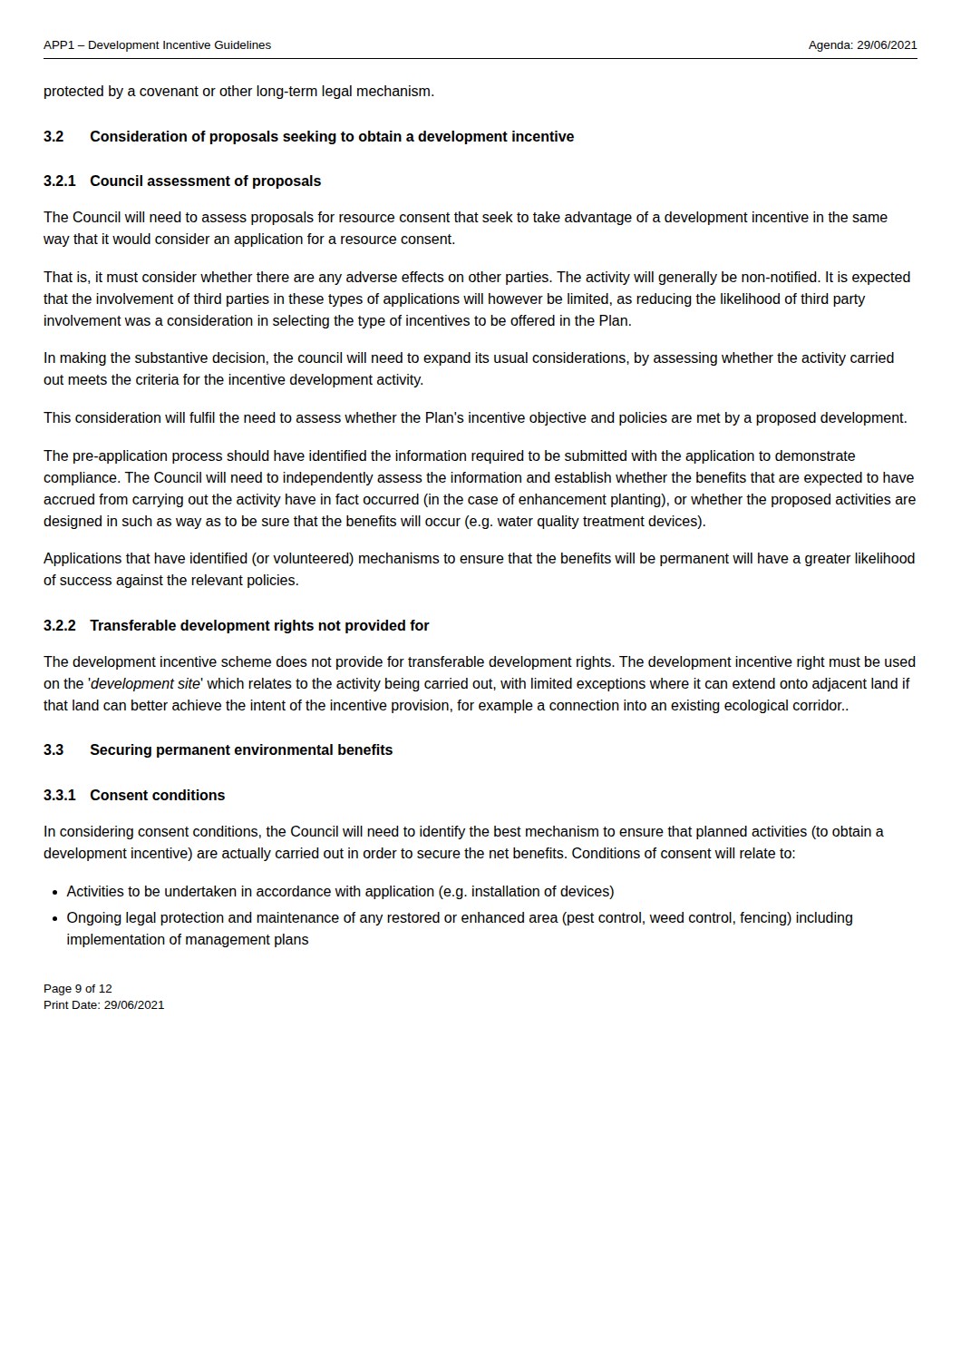APP1 – Development Incentive Guidelines
Agenda: 29/06/2021
protected by a covenant or other long-term legal mechanism.
3.2 Consideration of proposals seeking to obtain a development incentive
3.2.1 Council assessment of proposals
The Council will need to assess proposals for resource consent that seek to take advantage of a development incentive in the same way that it would consider an application for a resource consent.
That is, it must consider whether there are any adverse effects on other parties. The activity will generally be non-notified. It is expected that the involvement of third parties in these types of applications will however be limited, as reducing the likelihood of third party involvement was a consideration in selecting the type of incentives to be offered in the Plan.
In making the substantive decision, the council will need to expand its usual considerations, by assessing whether the activity carried out meets the criteria for the incentive development activity.
This consideration will fulfil the need to assess whether the Plan's incentive objective and policies are met by a proposed development.
The pre-application process should have identified the information required to be submitted with the application to demonstrate compliance. The Council will need to independently assess the information and establish whether the benefits that are expected to have accrued from carrying out the activity have in fact occurred (in the case of enhancement planting), or whether the proposed activities are designed in such as way as to be sure that the benefits will occur (e.g. water quality treatment devices).
Applications that have identified (or volunteered) mechanisms to ensure that the benefits will be permanent will have a greater likelihood of success against the relevant policies.
3.2.2 Transferable development rights not provided for
The development incentive scheme does not provide for transferable development rights. The development incentive right must be used on the 'development site' which relates to the activity being carried out, with limited exceptions where it can extend onto adjacent land if that land can better achieve the intent of the incentive provision, for example a connection into an existing ecological corridor..
3.3 Securing permanent environmental benefits
3.3.1 Consent conditions
In considering consent conditions, the Council will need to identify the best mechanism to ensure that planned activities (to obtain a development incentive) are actually carried out in order to secure the net benefits. Conditions of consent will relate to:
Activities to be undertaken in accordance with application (e.g. installation of devices)
Ongoing legal protection and maintenance of any restored or enhanced area (pest control, weed control, fencing) including implementation of management plans
Page 9 of 12
Print Date: 29/06/2021